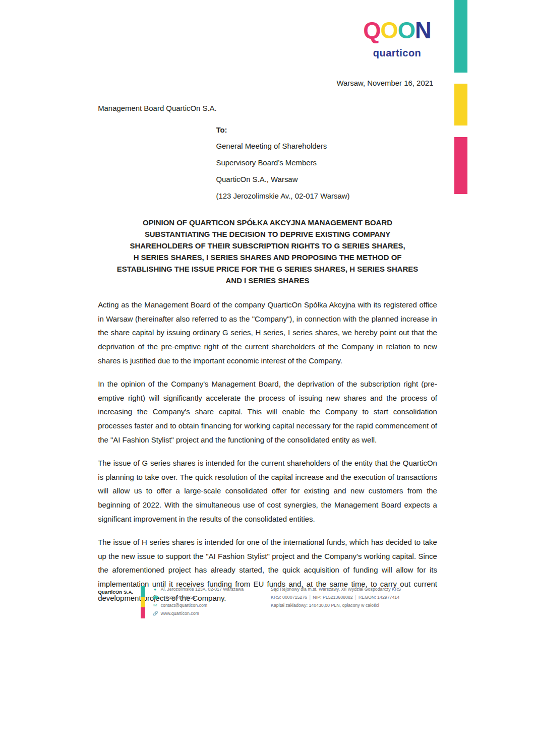QOON
quarticon
Warsaw, November 16, 2021
Management Board QuarticOn S.A.
To:
General Meeting of Shareholders
Supervisory Board’s Members
QuarticOn S.A., Warsaw
(123 Jerozolimskie Av., 02-017 Warsaw)
Opinion of Quarticon Spółka Akcyjna Management Board
substantiating the decision to deprive existing Company
shareholders of their subscription rights to G series shares,
H series shares, I series shares and proposing the method of
establishing the issue price for the G series shares, H series shares
and I series shares
Acting as the Management Board of the company QuarticOn Spółka Akcyjna with its registered office in Warsaw (hereinafter also referred to as the "Company"), in connection with the planned increase in the share capital by issuing ordinary G series, H series, I series shares, we hereby point out that the deprivation of the pre-emptive right of the current shareholders of the Company in relation to new shares is justified due to the important economic interest of the Company.
In the opinion of the Company's Management Board, the deprivation of the subscription right (pre-emptive right) will significantly accelerate the process of issuing new shares and the process of increasing the Company's share capital. This will enable the Company to start consolidation processes faster and to obtain financing for working capital necessary for the rapid commencement of the "AI Fashion Stylist" project and the functioning of the consolidated entity as well.
The issue of G series shares is intended for the current shareholders of the entity that the QuarticOn is planning to take over. The quick resolution of the capital increase and the execution of transactions will allow us to offer a large-scale consolidated offer for existing and new customers from the beginning of 2022. With the simultaneous use of cost synergies, the Management Board expects a significant improvement in the results of the consolidated entities.
The issue of H series shares is intended for one of the international funds, which has decided to take up the new issue to support the "AI Fashion Stylist" project and the Company's working capital. Since the aforementioned project has already started, the quick acquisition of funding will allow for its implementation until it receives funding from EU funds and, at the same time, to carry out current development projects of the Company.
QuarticOn S.A.
●Al. Jerozolimskie 123A, 02-017 Warszawa
☎+48 22 844 02 51
✉contact@quarticon.com
🔗www.quarticon.com
Sąd Rejonowy dla m.st. Warszawy, XII Wydział Gospodarczy KRS
KRS: 0000715276|NIP: PL5213608082|REGON: 142977414
Kapitał zakładowy: 140430,00 PLN, opłacony w całości